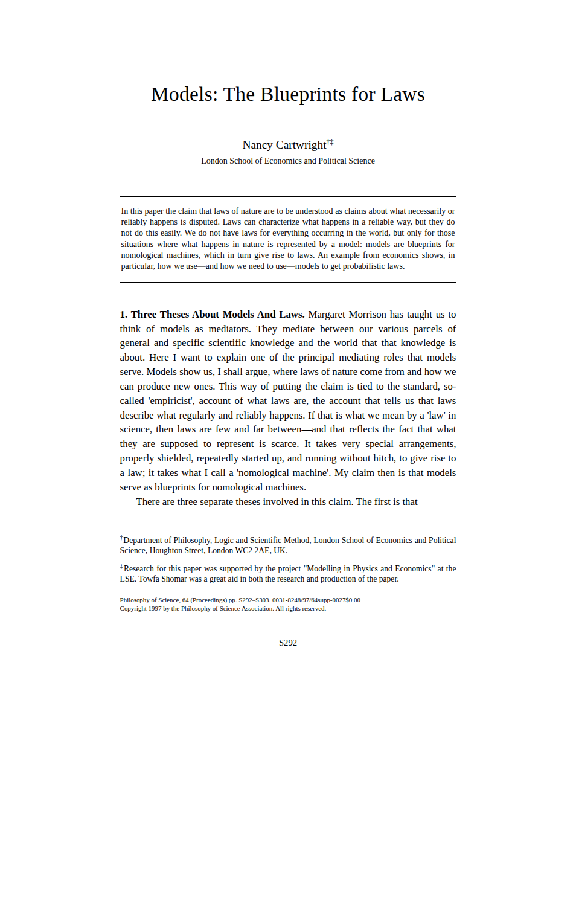Models: The Blueprints for Laws
Nancy Cartwright†‡
London School of Economics and Political Science
In this paper the claim that laws of nature are to be understood as claims about what necessarily or reliably happens is disputed. Laws can characterize what happens in a reliable way, but they do not do this easily. We do not have laws for everything occurring in the world, but only for those situations where what happens in nature is represented by a model: models are blueprints for nomological machines, which in turn give rise to laws. An example from economics shows, in particular, how we use—and how we need to use—models to get probabilistic laws.
1. Three Theses About Models And Laws. Margaret Morrison has taught us to think of models as mediators. They mediate between our various parcels of general and specific scientific knowledge and the world that that knowledge is about. Here I want to explain one of the principal mediating roles that models serve. Models show us, I shall argue, where laws of nature come from and how we can produce new ones. This way of putting the claim is tied to the standard, so-called 'empiricist', account of what laws are, the account that tells us that laws describe what regularly and reliably happens. If that is what we mean by a 'law' in science, then laws are few and far between—and that reflects the fact that what they are supposed to represent is scarce. It takes very special arrangements, properly shielded, repeatedly started up, and running without hitch, to give rise to a law; it takes what I call a 'nomological machine'. My claim then is that models serve as blueprints for nomological machines.
There are three separate theses involved in this claim. The first is that
†Department of Philosophy, Logic and Scientific Method, London School of Economics and Political Science, Houghton Street, London WC2 2AE, UK.
‡Research for this paper was supported by the project "Modelling in Physics and Economics" at the LSE. Towfa Shomar was a great aid in both the research and production of the paper.
Philosophy of Science, 64 (Proceedings) pp. S292–S303. 0031-8248/97/64supp-0027$0.00
Copyright 1997 by the Philosophy of Science Association. All rights reserved.
S292